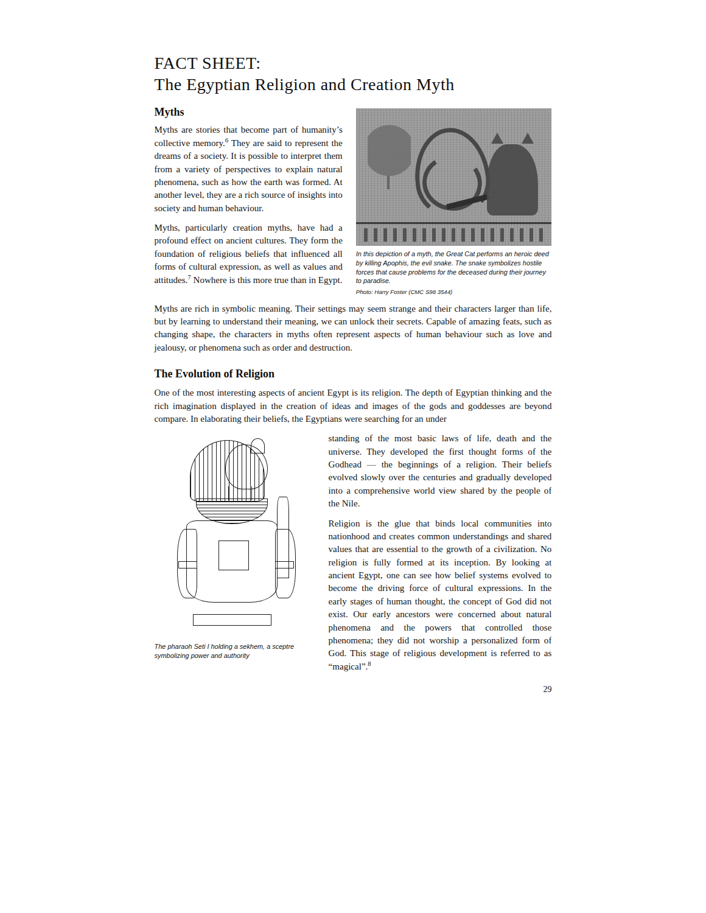FACT SHEET:
The Egyptian Religion and Creation Myth
In this depiction of a myth, the Great Cat performs an heroic deed by killing Apophis, the evil snake. The snake symbolizes hostile forces that cause problems for the deceased during their journey to paradise.
Photo: Harry Foster (CMC S98 3544)
Myths
Myths are stories that become part of humanity’s collective memory.6 They are said to represent the dreams of a society. It is possible to interpret them from a variety of perspectives to explain natural phenomena, such as how the earth was formed. At another level, they are a rich source of insights into society and human behaviour.
Myths, particularly creation myths, have had a profound effect on ancient cultures. They form the foundation of religious beliefs that influenced all forms of cultural expression, as well as values and attitudes.7 Nowhere is this more true than in Egypt.
Myths are rich in symbolic meaning. Their settings may seem strange and their characters larger than life, but by learning to understand their meaning, we can unlock their secrets. Capable of amazing feats, such as changing shape, the characters in myths often represent aspects of human behaviour such as love and jealousy, or phenomena such as order and destruction.
The Evolution of Religion
One of the most interesting aspects of ancient Egypt is its religion. The depth of Egyptian thinking and the rich imagination displayed in the creation of ideas and images of the gods and goddesses are beyond compare. In elaborating their beliefs, the Egyptians were searching for an under­
The pharaoh Seti I holding a sekhem, a sceptre symbolizing power and authority
standing of the most basic laws of life, death and the universe. They developed the first thought forms of the Godhead — the beginnings of a religion. Their beliefs evolved slowly over the centuries and gradually developed into a comprehensive world view shared by the people of the Nile.
Religion is the glue that binds local communities into nation­hood and creates common understandings and shared values that are essential to the growth of a civilization. No religion is fully formed at its inception. By looking at ancient Egypt, one can see how belief systems evolved to become the driving force of cultural expressions. In the early stages of human thought, the concept of God did not exist. Our early ancestors were concerned about natural phenomena and the powers that controlled those phenomena; they did not worship a personalized form of God. This stage of religious develop­ment is referred to as “magical”.8
29